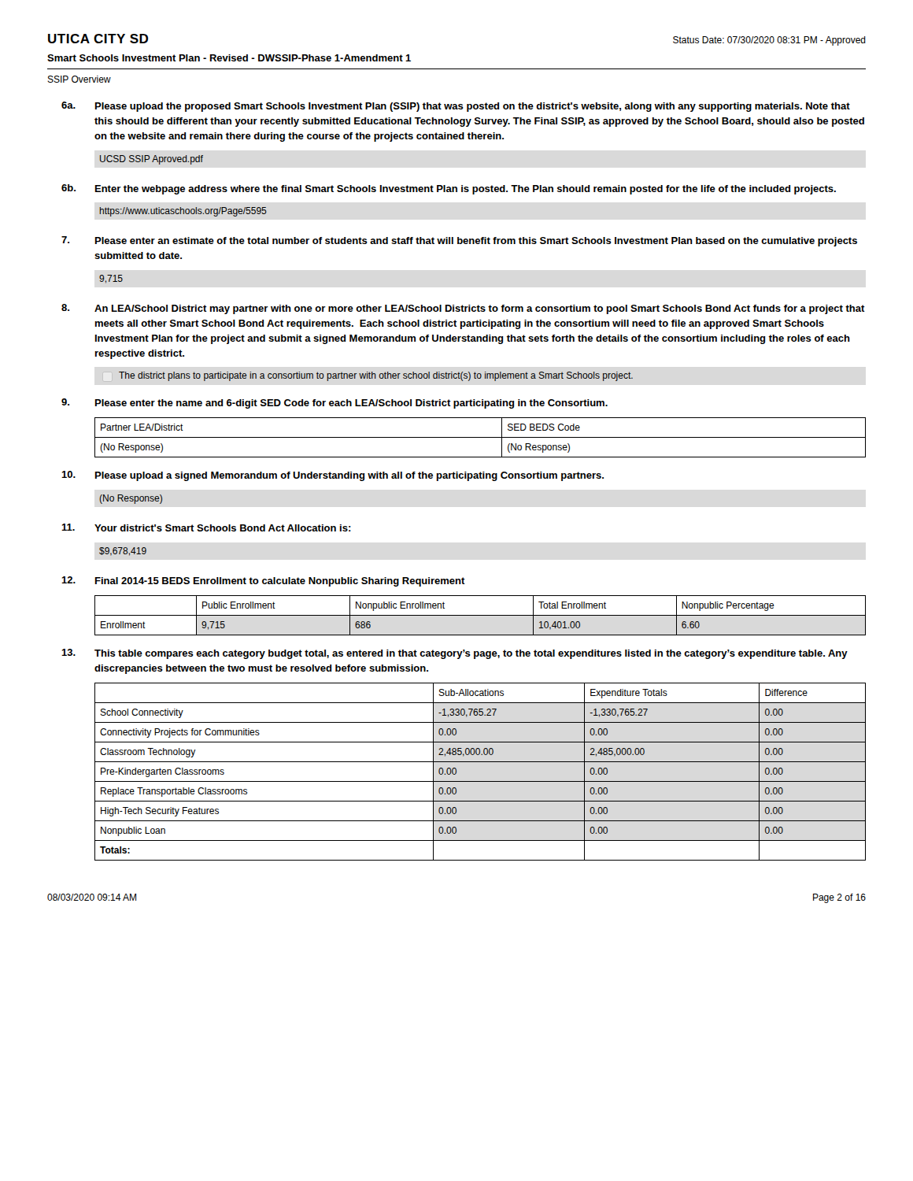UTICA CITY SD Status Date: 07/30/2020 08:31 PM - Approved
Smart Schools Investment Plan - Revised - DWSSIP-Phase 1-Amendment 1
SSIP Overview
6a.
Please upload the proposed Smart Schools Investment Plan (SSIP) that was posted on the district's website, along with any supporting materials. Note that this should be different than your recently submitted Educational Technology Survey. The Final SSIP, as approved by the School Board, should also be posted on the website and remain there during the course of the projects contained therein.
UCSD SSIP Aproved.pdf
6b.
Enter the webpage address where the final Smart Schools Investment Plan is posted. The Plan should remain posted for the life of the included projects.
https://www.uticaschools.org/Page/5595
7.
Please enter an estimate of the total number of students and staff that will benefit from this Smart Schools Investment Plan based on the cumulative projects submitted to date.
9,715
8.
An LEA/School District may partner with one or more other LEA/School Districts to form a consortium to pool Smart Schools Bond Act funds for a project that meets all other Smart School Bond Act requirements. Each school district participating in the consortium will need to file an approved Smart Schools Investment Plan for the project and submit a signed Memorandum of Understanding that sets forth the details of the consortium including the roles of each respective district.
The district plans to participate in a consortium to partner with other school district(s) to implement a Smart Schools project.
9.
Please enter the name and 6-digit SED Code for each LEA/School District participating in the Consortium.
| Partner LEA/District | SED BEDS Code |
| --- | --- |
| (No Response) | (No Response) |
10.
Please upload a signed Memorandum of Understanding with all of the participating Consortium partners.
(No Response)
11.
Your district's Smart Schools Bond Act Allocation is:
$9,678,419
12.
Final 2014-15 BEDS Enrollment to calculate Nonpublic Sharing Requirement
| | Public Enrollment | Nonpublic Enrollment | Total Enrollment | Nonpublic Percentage |
| --- | --- | --- | --- | --- |
| Enrollment | 9,715 | 686 | 10,401.00 | 6.60 |
13.
This table compares each category budget total, as entered in that category’s page, to the total expenditures listed in the category’s expenditure table. Any discrepancies between the two must be resolved before submission.
| | Sub-Allocations | Expenditure Totals | Difference |
| --- | --- | --- | --- |
| School Connectivity | -1,330,765.27 | -1,330,765.27 | 0.00 |
| Connectivity Projects for Communities | 0.00 | 0.00 | 0.00 |
| Classroom Technology | 2,485,000.00 | 2,485,000.00 | 0.00 |
| Pre-Kindergarten Classrooms | 0.00 | 0.00 | 0.00 |
| Replace Transportable Classrooms | 0.00 | 0.00 | 0.00 |
| High-Tech Security Features | 0.00 | 0.00 | 0.00 |
| Nonpublic Loan | 0.00 | 0.00 | 0.00 |
| Totals: | | | |
08/03/2020 09:14 AM Page 2 of 16